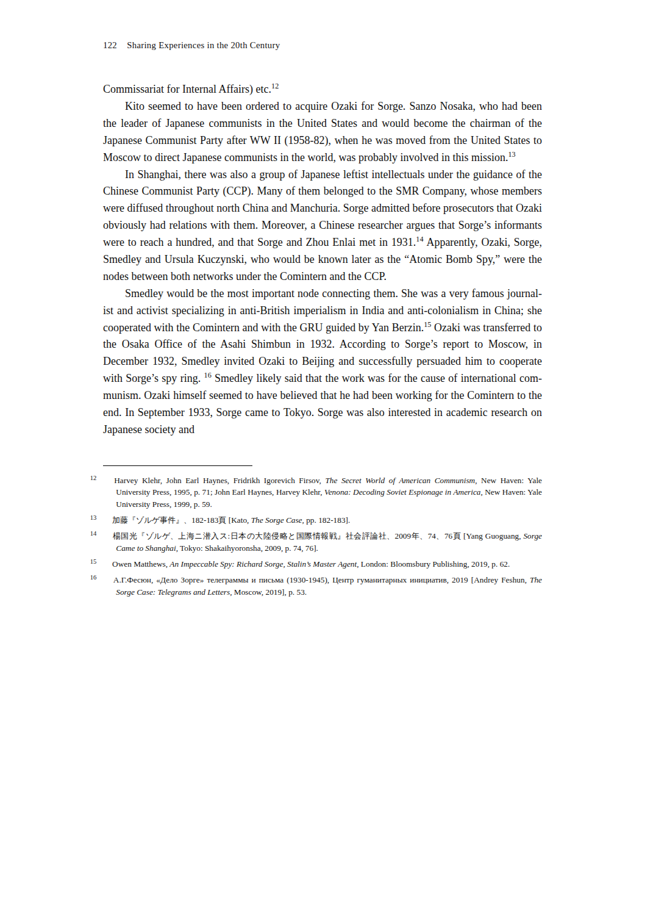122 Sharing Experiences in the 20th Century
Commissariat for Internal Affairs) etc.12
Kito seemed to have been ordered to acquire Ozaki for Sorge. Sanzo Nosaka, who had been the leader of Japanese communists in the United States and would become the chairman of the Japanese Communist Party after WW II (1958-82), when he was moved from the United States to Moscow to direct Japanese communists in the world, was probably involved in this mission.13
In Shanghai, there was also a group of Japanese leftist intellectuals under the guidance of the Chinese Communist Party (CCP). Many of them belonged to the SMR Company, whose members were diffused throughout north China and Manchuria. Sorge admitted before prosecutors that Ozaki obviously had relations with them. Moreover, a Chinese researcher argues that Sorge’s informants were to reach a hundred, and that Sorge and Zhou Enlai met in 1931.14 Apparently, Ozaki, Sorge, Smedley and Ursula Kuczynski, who would be known later as the “Atomic Bomb Spy,” were the nodes between both networks under the Comintern and the CCP.
Smedley would be the most important node connecting them. She was a very famous journalist and activist specializing in anti-British imperialism in India and anti-colonialism in China; she cooperated with the Comintern and with the GRU guided by Yan Berzin.15 Ozaki was transferred to the Osaka Office of the Asahi Shimbun in 1932. According to Sorge’s report to Moscow, in December 1932, Smedley invited Ozaki to Beijing and successfully persuaded him to cooperate with Sorge’s spy ring. 16 Smedley likely said that the work was for the cause of international communism. Ozaki himself seemed to have believed that he had been working for the Comintern to the end. In September 1933, Sorge came to Tokyo. Sorge was also interested in academic research on Japanese society and
12 Harvey Klehr, John Earl Haynes, Fridrikh Igorevich Firsov, The Secret World of American Communism, New Haven: Yale University Press, 1995, p. 71; John Earl Haynes, Harvey Klehr, Venona: Decoding Soviet Espionage in America, New Haven: Yale University Press, 1999, p. 59.
13 加藤『ゾルゲ事件』、182-183頁 [Kato, The Sorge Case, pp. 182-183].
14 楊国光『ゾルゲ、上海ニ潜入ス:日本の大陸侵略と国際情報戦』社会評論社、2009年、74、76頁 [Yang Guoguang, Sorge Came to Shanghai, Tokyo: Shakaihyoronsha, 2009, p. 74, 76].
15 Owen Matthews, An Impeccable Spy: Richard Sorge, Stalin’s Master Agent, London: Bloomsbury Publishing, 2019, p. 62.
16 А.Г.Фесюн, «Дело Зорге» телеграммы и письма (1930-1945), Центр гуманитарных инициатив, 2019 [Andrey Feshun, The Sorge Case: Telegrams and Letters, Moscow, 2019], p. 53.